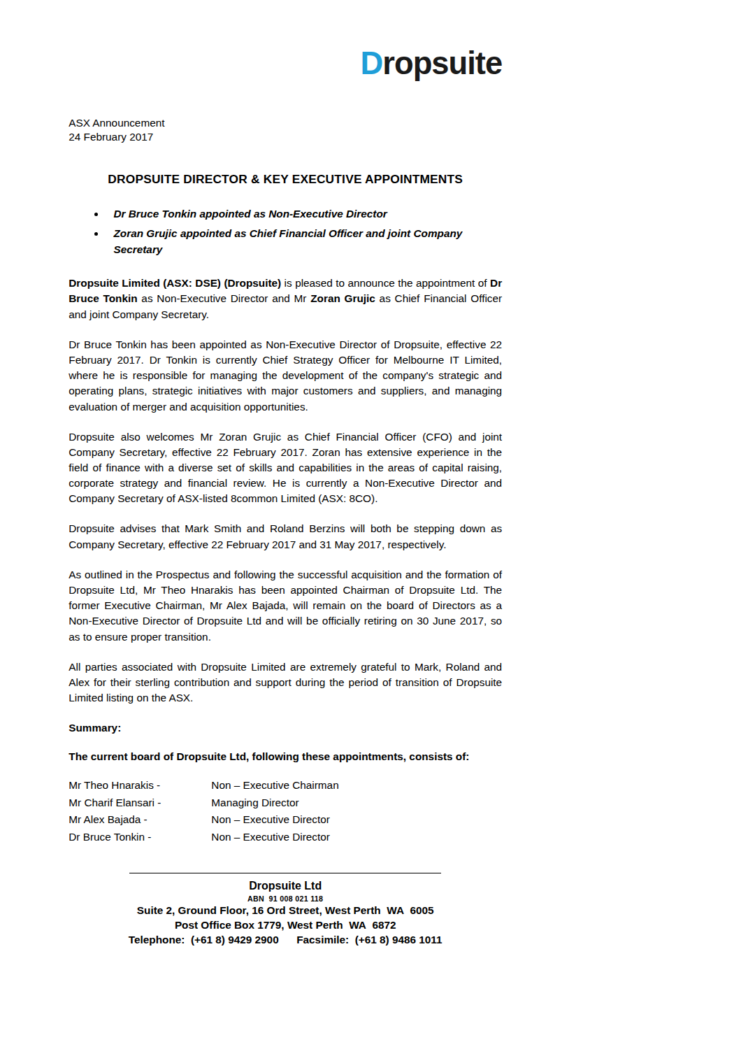For personal use only
Dropsuite
ASX Announcement
24 February 2017
DROPSUITE DIRECTOR & KEY EXECUTIVE APPOINTMENTS
Dr Bruce Tonkin appointed as Non-Executive Director
Zoran Grujic appointed as Chief Financial Officer and joint Company Secretary
Dropsuite Limited (ASX: DSE) (Dropsuite) is pleased to announce the appointment of Dr Bruce Tonkin as Non-Executive Director and Mr Zoran Grujic as Chief Financial Officer and joint Company Secretary.
Dr Bruce Tonkin has been appointed as Non-Executive Director of Dropsuite, effective 22 February 2017. Dr Tonkin is currently Chief Strategy Officer for Melbourne IT Limited, where he is responsible for managing the development of the company's strategic and operating plans, strategic initiatives with major customers and suppliers, and managing evaluation of merger and acquisition opportunities.
Dropsuite also welcomes Mr Zoran Grujic as Chief Financial Officer (CFO) and joint Company Secretary, effective 22 February 2017. Zoran has extensive experience in the field of finance with a diverse set of skills and capabilities in the areas of capital raising, corporate strategy and financial review. He is currently a Non-Executive Director and Company Secretary of ASX-listed 8common Limited (ASX: 8CO).
Dropsuite advises that Mark Smith and Roland Berzins will both be stepping down as Company Secretary, effective 22 February 2017 and 31 May 2017, respectively.
As outlined in the Prospectus and following the successful acquisition and the formation of Dropsuite Ltd, Mr Theo Hnarakis has been appointed Chairman of Dropsuite Ltd. The former Executive Chairman, Mr Alex Bajada, will remain on the board of Directors as a Non-Executive Director of Dropsuite Ltd and will be officially retiring on 30 June 2017, so as to ensure proper transition.
All parties associated with Dropsuite Limited are extremely grateful to Mark, Roland and Alex for their sterling contribution and support during the period of transition of Dropsuite Limited listing on the ASX.
Summary:
The current board of Dropsuite Ltd, following these appointments, consists of:
| Mr Theo Hnarakis - | Non – Executive Chairman |
| Mr Charif Elansari - | Managing Director |
| Mr Alex Bajada - | Non – Executive Director |
| Dr Bruce Tonkin - | Non – Executive Director |
Dropsuite Ltd
ABN 91 008 021 118
Suite 2, Ground Floor, 16 Ord Street, West Perth WA 6005
Post Office Box 1779, West Perth WA 6872
Telephone: (+61 8) 9429 2900 Facsimile: (+61 8) 9486 1011